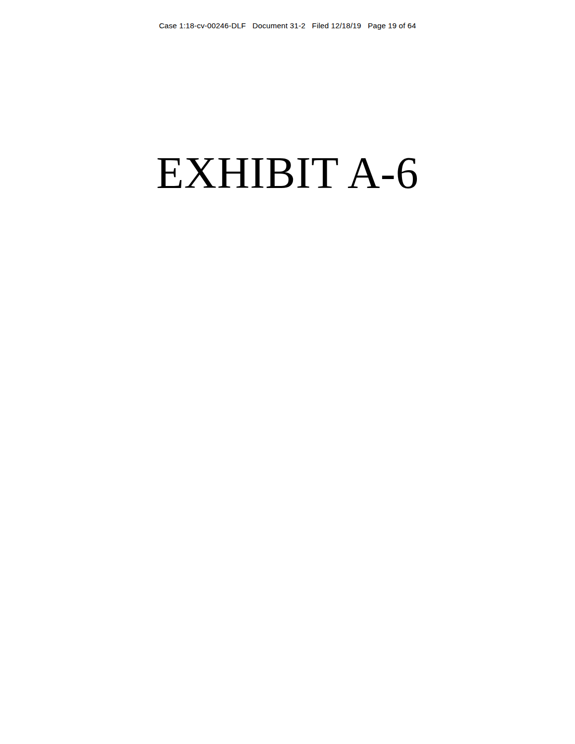Case 1:18-cv-00246-DLF Document 31-2 Filed 12/18/19 Page 19 of 64
EXHIBIT A-6